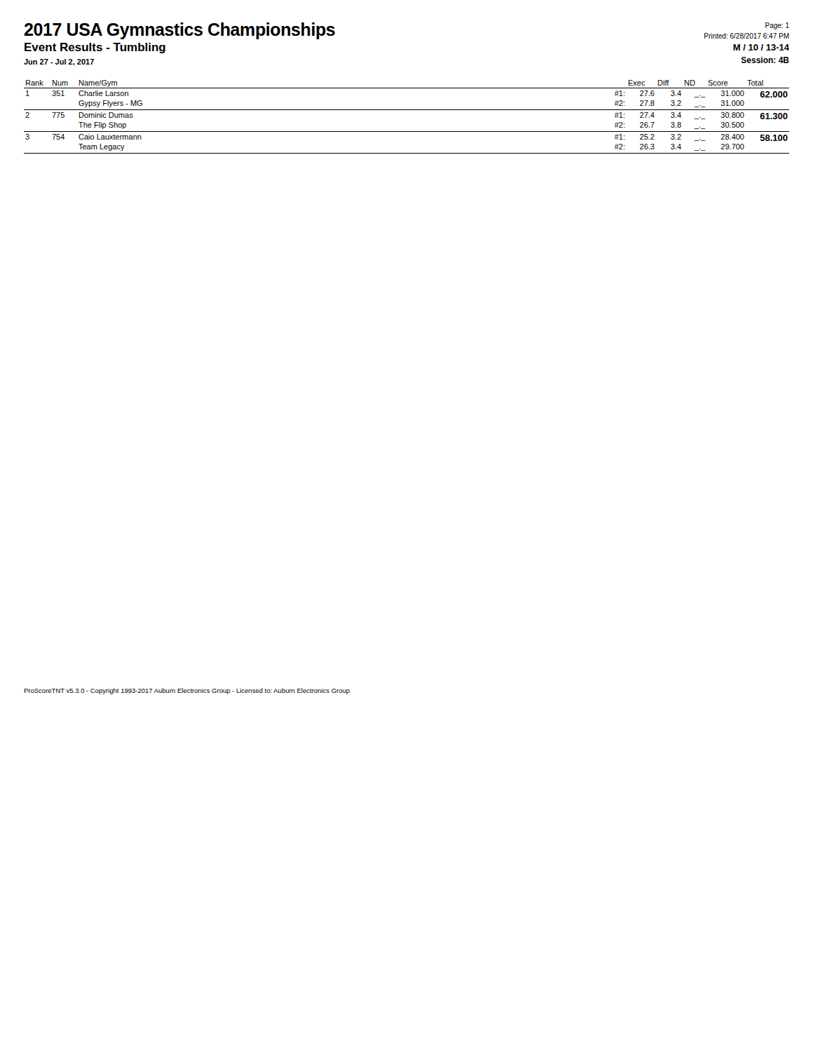2017 USA Gymnastics Championships
Event Results - Tumbling
Jun 27 - Jul 2, 2017
Page: 1
Printed: 6/28/2017 6:47 PM
M / 10 / 13-14
Session: 4B
| Rank | Num | Name/Gym | | Exec | Diff | ND | Score | Total |
| --- | --- | --- | --- | --- | --- | --- | --- | --- |
| 1 | 351 | Charlie Larson | #1: | 27.6 | 3.4 | _._ | 31.000 | 62.000 |
| | | Gypsy Flyers - MG | #2: | 27.8 | 3.2 | _._ | 31.000 |
| 2 | 775 | Dominic Dumas | #1: | 27.4 | 3.4 | _._ | 30.800 | 61.300 |
| | | The Flip Shop | #2: | 26.7 | 3.8 | _._ | 30.500 |
| 3 | 754 | Caio Lauxtermann | #1: | 25.2 | 3.2 | _._ | 28.400 | 58.100 |
| | | Team Legacy | #2: | 26.3 | 3.4 | _._ | 29.700 |
ProScoreTNT v5.3.0 - Copyright 1993-2017 Auburn Electronics Group - Licensed to: Auburn Electronics Group